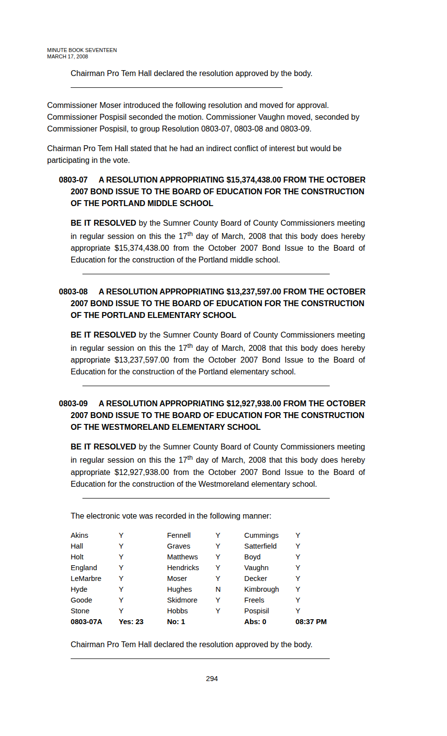MINUTE BOOK SEVENTEEN
MARCH 17, 2008
Chairman Pro Tem Hall declared the resolution approved by the body.
Commissioner Moser introduced the following resolution and moved for approval. Commissioner Pospisil seconded the motion. Commissioner Vaughn moved, seconded by Commissioner Pospisil, to group Resolution 0803-07, 0803-08 and 0803-09.
Chairman Pro Tem Hall stated that he had an indirect conflict of interest but would be participating in the vote.
0803-07 A RESOLUTION APPROPRIATING $15,374,438.00 FROM THE OCTOBER 2007 BOND ISSUE TO THE BOARD OF EDUCATION FOR THE CONSTRUCTION OF THE PORTLAND MIDDLE SCHOOL
BE IT RESOLVED by the Sumner County Board of County Commissioners meeting in regular session on this the 17th day of March, 2008 that this body does hereby appropriate $15,374,438.00 from the October 2007 Bond Issue to the Board of Education for the construction of the Portland middle school.
0803-08 A RESOLUTION APPROPRIATING $13,237,597.00 FROM THE OCTOBER 2007 BOND ISSUE TO THE BOARD OF EDUCATION FOR THE CONSTRUCTION OF THE PORTLAND ELEMENTARY SCHOOL
BE IT RESOLVED by the Sumner County Board of County Commissioners meeting in regular session on this the 17th day of March, 2008 that this body does hereby appropriate $13,237,597.00 from the October 2007 Bond Issue to the Board of Education for the construction of the Portland elementary school.
0803-09 A RESOLUTION APPROPRIATING $12,927,938.00 FROM THE OCTOBER 2007 BOND ISSUE TO THE BOARD OF EDUCATION FOR THE CONSTRUCTION OF THE WESTMORELAND ELEMENTARY SCHOOL
BE IT RESOLVED by the Sumner County Board of County Commissioners meeting in regular session on this the 17th day of March, 2008 that this body does hereby appropriate $12,927,938.00 from the October 2007 Bond Issue to the Board of Education for the construction of the Westmoreland elementary school.
The electronic vote was recorded in the following manner:
| Akins | Y | Fennell | Y | Cummings | Y |
| Hall | Y | Graves | Y | Satterfield | Y |
| Holt | Y | Matthews | Y | Boyd | Y |
| England | Y | Hendricks | Y | Vaughn | Y |
| LeMarbre | Y | Moser | Y | Decker | Y |
| Hyde | Y | Hughes | N | Kimbrough | Y |
| Goode | Y | Skidmore | Y | Freels | Y |
| Stone | Y | Hobbs | Y | Pospisil | Y |
| 0803-07A | Yes: 23 | No: 1 | | Abs: 0 | 08:37 PM |
Chairman Pro Tem Hall declared the resolution approved by the body.
294